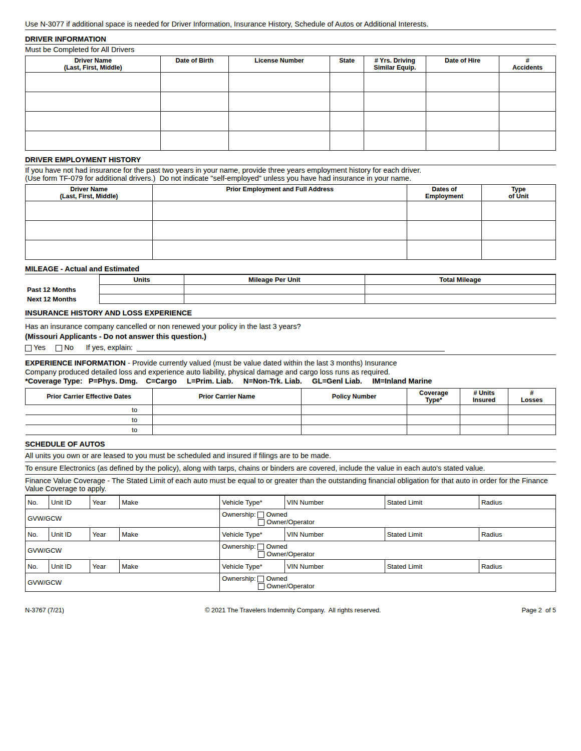Use N-3077 if additional space is needed for Driver Information, Insurance History, Schedule of Autos or Additional Interests.
DRIVER INFORMATION
Must be Completed for All Drivers
| Driver Name (Last, First, Middle) | Date of Birth | License Number | State | # Yrs. Driving Similar Equip. | Date of Hire | # Accidents |
| --- | --- | --- | --- | --- | --- | --- |
DRIVER EMPLOYMENT HISTORY
If you have not had insurance for the past two years in your name, provide three years employment history for each driver.
(Use form TF-079 for additional drivers.) Do not indicate "self-employed" unless you have had insurance in your name.
| Driver Name (Last, First, Middle) | Prior Employment and Full Address | Dates of Employment | Type of Unit |
| --- | --- | --- | --- |
MILEAGE - Actual and Estimated
| | Units | Mileage Per Unit | Total Mileage |
| --- | --- | --- | --- |
| Past 12 Months | | | |
| Next 12 Months | | | |
INSURANCE HISTORY AND LOSS EXPERIENCE
Has an insurance company cancelled or non renewed your policy in the last 3 years?
(Missouri Applicants - Do not answer this question.)
Yes No If yes, explain:
EXPERIENCE INFORMATION - Provide currently valued (must be value dated within the last 3 months) Insurance
Company produced detailed loss and experience auto liability, physical damage and cargo loss runs as required.
*Coverage Type: P=Phys. Dmg. C=Cargo L=Prim. Liab. N=Non-Trk. Liab. GL=Genl Liab. IM=Inland Marine
| Prior Carrier Effective Dates | Prior Carrier Name | Policy Number | Coverage Type* | # Units Insured | # Losses |
| --- | --- | --- | --- | --- | --- |
| to | | | | | |
| to | | | | | |
| to | | | | | |
SCHEDULE OF AUTOS
All units you own or are leased to you must be scheduled and insured if filings are to be made.
To ensure Electronics (as defined by the policy), along with tarps, chains or binders are covered, include the value in each auto's stated value.
Finance Value Coverage - The Stated Limit of each auto must be equal to or greater than the outstanding financial obligation for that auto in order for the Finance Value Coverage to apply.
| No. | Unit ID | Year | Make | Vehicle Type* | VIN Number | Stated Limit | Radius |
| GVW/GCW | Ownership: Owned Owner/Operator |
| No. | Unit ID | Year | Make | Vehicle Type* | VIN Number | Stated Limit | Radius |
| GVW/GCW | Ownership: Owned Owner/Operator |
| No. | Unit ID | Year | Make | Vehicle Type* | VIN Number | Stated Limit | Radius |
| GVW/GCW | Ownership: Owned Owner/Operator |
N-3767 (7/21)
© 2021 The Travelers Indemnity Company. All rights reserved.
Page 2 of 5